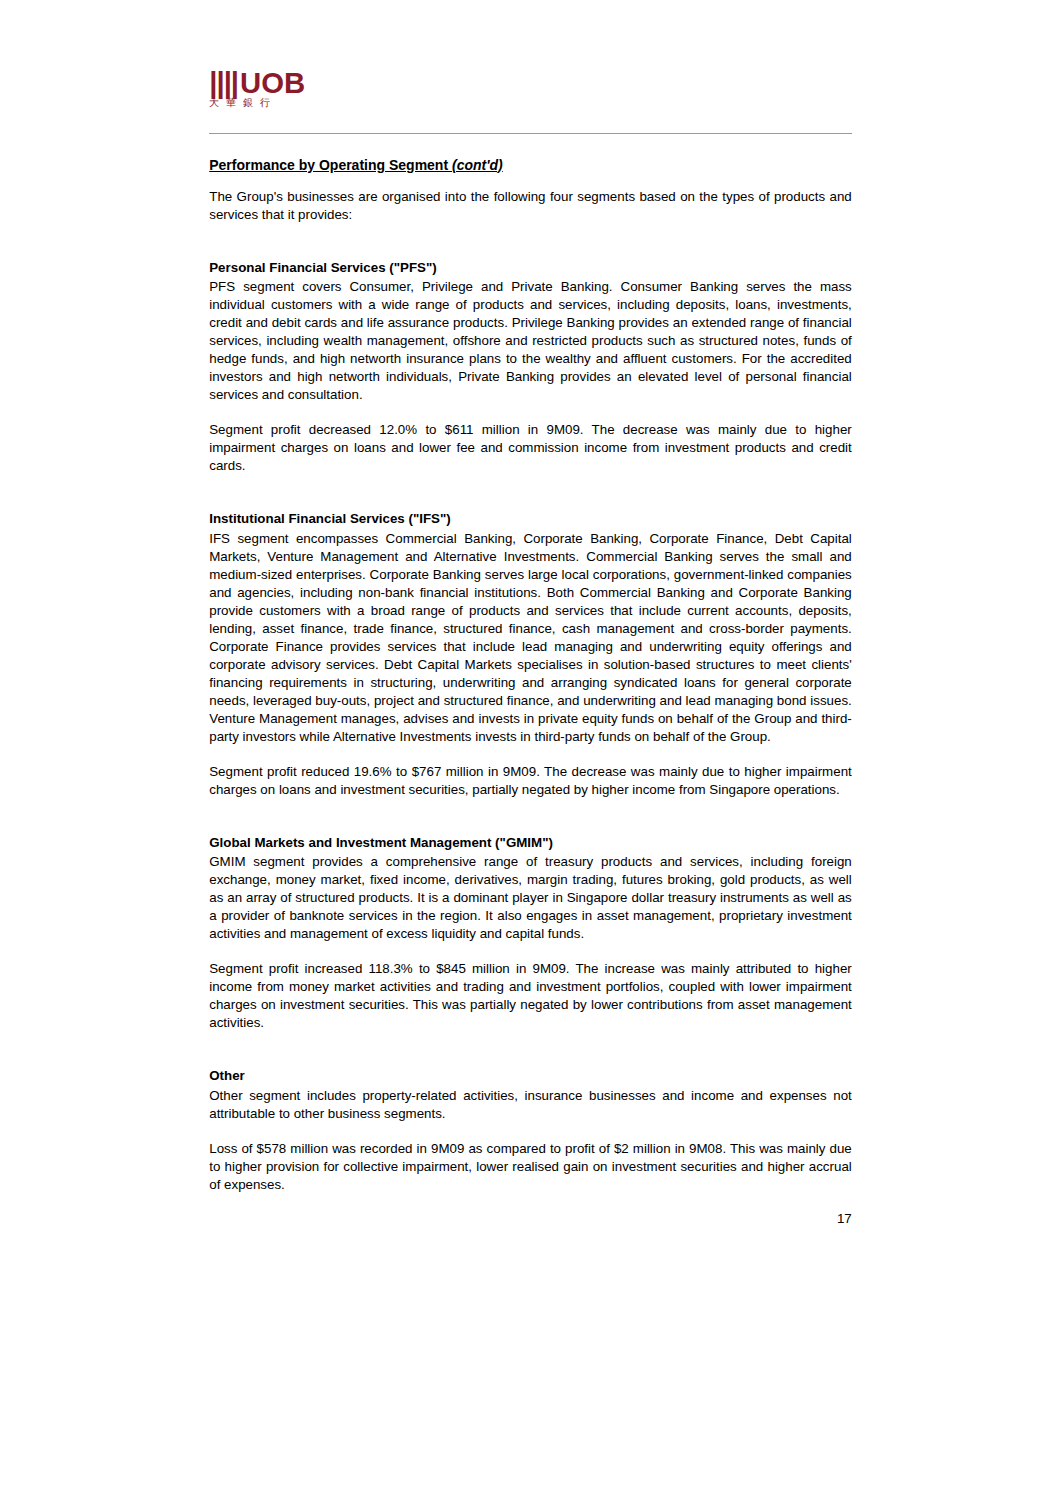||||UOB 大 華 銀 行
Performance by Operating Segment (cont'd)
The Group's businesses are organised into the following four segments based on the types of products and services that it provides:
Personal Financial Services ("PFS")
PFS segment covers Consumer, Privilege and Private Banking. Consumer Banking serves the mass individual customers with a wide range of products and services, including deposits, loans, investments, credit and debit cards and life assurance products. Privilege Banking provides an extended range of financial services, including wealth management, offshore and restricted products such as structured notes, funds of hedge funds, and high networth insurance plans to the wealthy and affluent customers. For the accredited investors and high networth individuals, Private Banking provides an elevated level of personal financial services and consultation.
Segment profit decreased 12.0% to $611 million in 9M09. The decrease was mainly due to higher impairment charges on loans and lower fee and commission income from investment products and credit cards.
Institutional Financial Services ("IFS")
IFS segment encompasses Commercial Banking, Corporate Banking, Corporate Finance, Debt Capital Markets, Venture Management and Alternative Investments. Commercial Banking serves the small and medium-sized enterprises. Corporate Banking serves large local corporations, government-linked companies and agencies, including non-bank financial institutions. Both Commercial Banking and Corporate Banking provide customers with a broad range of products and services that include current accounts, deposits, lending, asset finance, trade finance, structured finance, cash management and cross-border payments. Corporate Finance provides services that include lead managing and underwriting equity offerings and corporate advisory services. Debt Capital Markets specialises in solution-based structures to meet clients' financing requirements in structuring, underwriting and arranging syndicated loans for general corporate needs, leveraged buy-outs, project and structured finance, and underwriting and lead managing bond issues. Venture Management manages, advises and invests in private equity funds on behalf of the Group and third-party investors while Alternative Investments invests in third-party funds on behalf of the Group.
Segment profit reduced 19.6% to $767 million in 9M09. The decrease was mainly due to higher impairment charges on loans and investment securities, partially negated by higher income from Singapore operations.
Global Markets and Investment Management ("GMIM")
GMIM segment provides a comprehensive range of treasury products and services, including foreign exchange, money market, fixed income, derivatives, margin trading, futures broking, gold products, as well as an array of structured products. It is a dominant player in Singapore dollar treasury instruments as well as a provider of banknote services in the region. It also engages in asset management, proprietary investment activities and management of excess liquidity and capital funds.
Segment profit increased 118.3% to $845 million in 9M09. The increase was mainly attributed to higher income from money market activities and trading and investment portfolios, coupled with lower impairment charges on investment securities. This was partially negated by lower contributions from asset management activities.
Other
Other segment includes property-related activities, insurance businesses and income and expenses not attributable to other business segments.
Loss of $578 million was recorded in 9M09 as compared to profit of $2 million in 9M08. This was mainly due to higher provision for collective impairment, lower realised gain on investment securities and higher accrual of expenses.
17